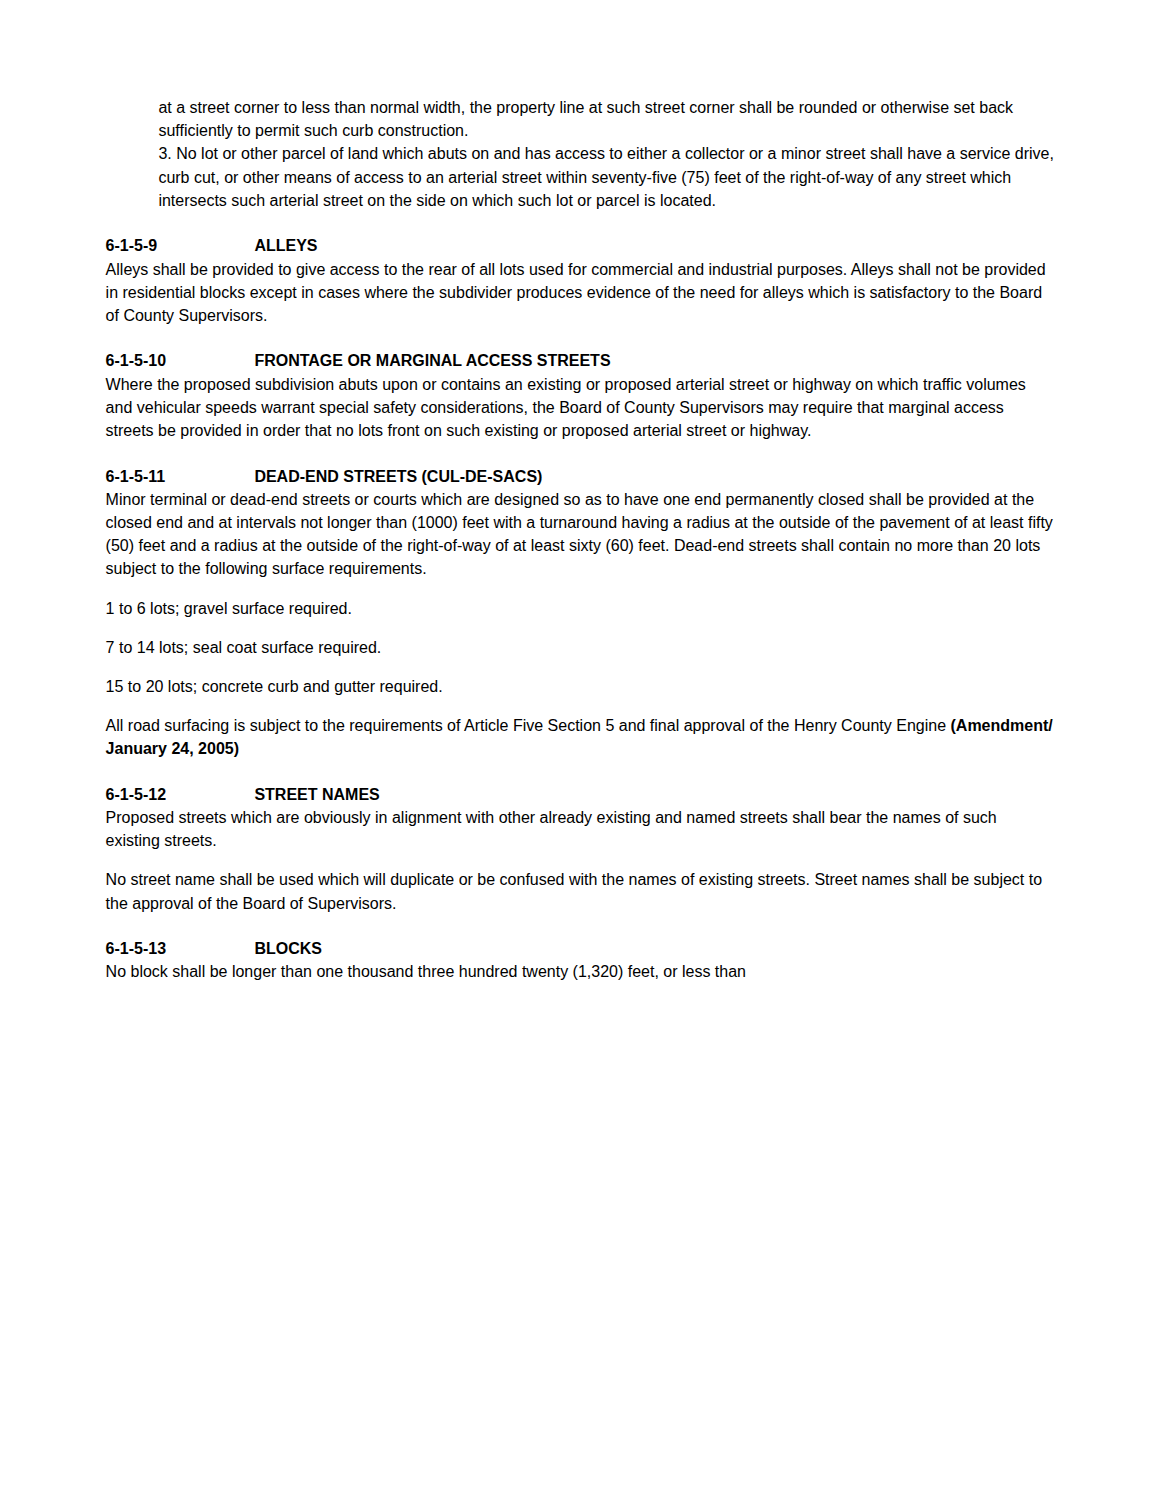at a street corner to less than normal width, the property line at such street corner shall be rounded or otherwise set back sufficiently to permit such curb construction.
3. No lot or other parcel of land which abuts on and has access to either a collector or a minor street shall have a service drive, curb cut, or other means of access to an arterial street within seventy-five (75) feet of the right-of-way of any street which intersects such arterial street on the side on which such lot or parcel is located.
6-1-5-9 ALLEYS
Alleys shall be provided to give access to the rear of all lots used for commercial and industrial purposes. Alleys shall not be provided in residential blocks except in cases where the subdivider produces evidence of the need for alleys which is satisfactory to the Board of County Supervisors.
6-1-5-10 FRONTAGE OR MARGINAL ACCESS STREETS
Where the proposed subdivision abuts upon or contains an existing or proposed arterial street or highway on which traffic volumes and vehicular speeds warrant special safety considerations, the Board of County Supervisors may require that marginal access streets be provided in order that no lots front on such existing or proposed arterial street or highway.
6-1-5-11 DEAD-END STREETS (CUL-DE-SACS)
Minor terminal or dead-end streets or courts which are designed so as to have one end permanently closed shall be provided at the closed end and at intervals not longer than (1000) feet with a turnaround having a radius at the outside of the pavement of at least fifty (50) feet and a radius at the outside of the right-of-way of at least sixty (60) feet. Dead-end streets shall contain no more than 20 lots subject to the following surface requirements.
1 to 6 lots; gravel surface required.
7 to 14 lots; seal coat surface required.
15 to 20 lots; concrete curb and gutter required.
All road surfacing is subject to the requirements of Article Five Section 5 and final approval of the Henry County Engine (Amendment/ January 24, 2005)
6-1-5-12 STREET NAMES
Proposed streets which are obviously in alignment with other already existing and named streets shall bear the names of such existing streets.
No street name shall be used which will duplicate or be confused with the names of existing streets. Street names shall be subject to the approval of the Board of Supervisors.
6-1-5-13 BLOCKS
No block shall be longer than one thousand three hundred twenty (1,320) feet, or less than